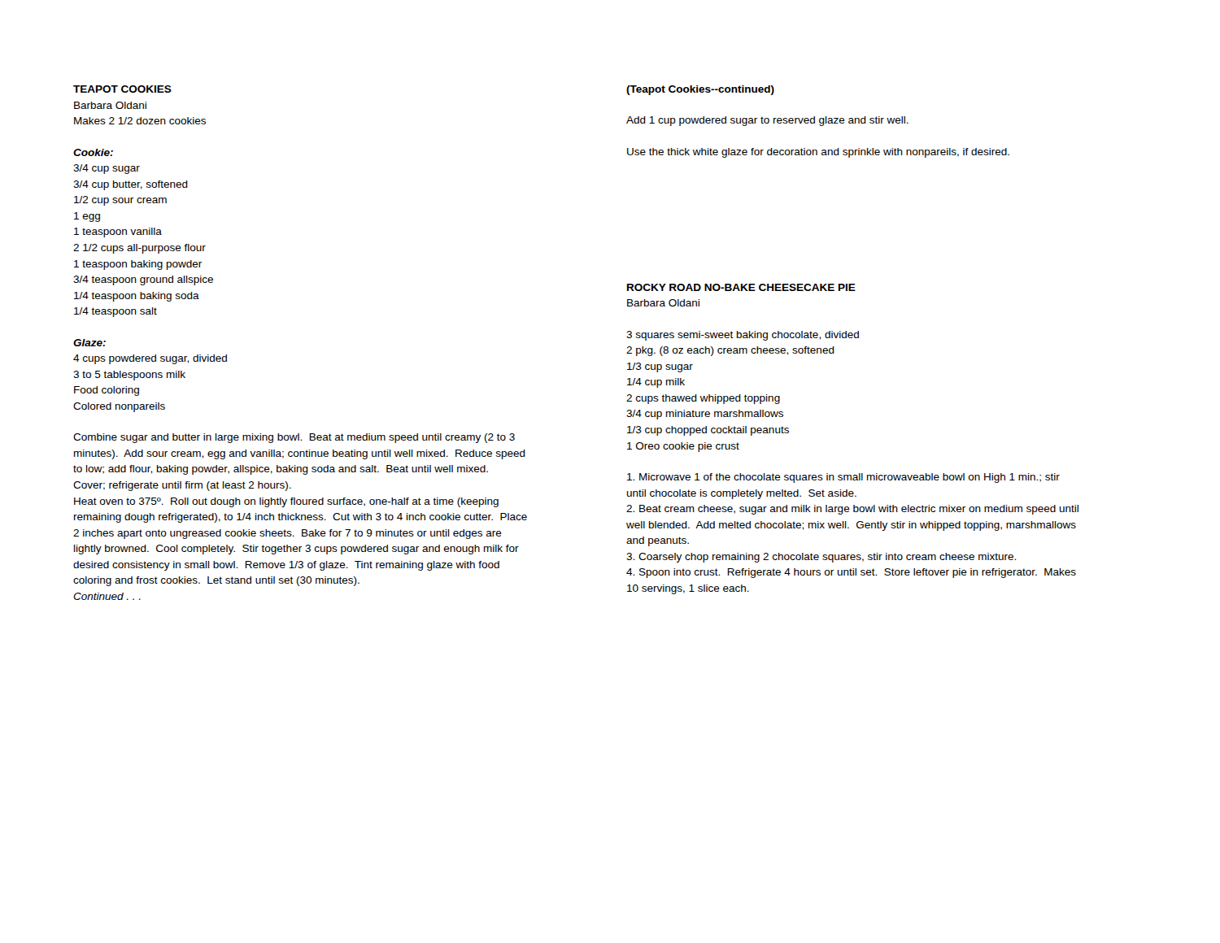TEAPOT COOKIES
Barbara Oldani
Makes 2 1/2 dozen cookies
Cookie:
3/4 cup sugar
3/4 cup butter, softened
1/2 cup sour cream
1 egg
1 teaspoon vanilla
2 1/2 cups all-purpose flour
1 teaspoon baking powder
3/4 teaspoon ground allspice
1/4 teaspoon baking soda
1/4 teaspoon salt
Glaze:
4 cups powdered sugar, divided
3 to 5 tablespoons milk
Food coloring
Colored nonpareils
Combine sugar and butter in large mixing bowl. Beat at medium speed until creamy (2 to 3 minutes). Add sour cream, egg and vanilla; continue beating until well mixed. Reduce speed to low; add flour, baking powder, allspice, baking soda and salt. Beat until well mixed.
Cover; refrigerate until firm (at least 2 hours).
Heat oven to 375º. Roll out dough on lightly floured surface, one-half at a time (keeping remaining dough refrigerated), to 1/4 inch thickness. Cut with 3 to 4 inch cookie cutter. Place 2 inches apart onto ungreased cookie sheets. Bake for 7 to 9 minutes or until edges are lightly browned. Cool completely. Stir together 3 cups powdered sugar and enough milk for desired consistency in small bowl. Remove 1/3 of glaze. Tint remaining glaze with food coloring and frost cookies. Let stand until set (30 minutes).
Continued . . .
(Teapot Cookies--continued)
Add 1 cup powdered sugar to reserved glaze and stir well.
Use the thick white glaze for decoration and sprinkle with nonpareils, if desired.
ROCKY ROAD NO-BAKE CHEESECAKE PIE
Barbara Oldani
3 squares semi-sweet baking chocolate, divided
2 pkg. (8 oz each) cream cheese, softened
1/3 cup sugar
1/4 cup milk
2 cups thawed whipped topping
3/4 cup miniature marshmallows
1/3 cup chopped cocktail peanuts
1 Oreo cookie pie crust
1. Microwave 1 of the chocolate squares in small microwaveable bowl on High 1 min.; stir until chocolate is completely melted. Set aside.
2. Beat cream cheese, sugar and milk in large bowl with electric mixer on medium speed until well blended. Add melted chocolate; mix well. Gently stir in whipped topping, marshmallows and peanuts.
3. Coarsely chop remaining 2 chocolate squares, stir into cream cheese mixture.
4. Spoon into crust. Refrigerate 4 hours or until set. Store leftover pie in refrigerator. Makes 10 servings, 1 slice each.